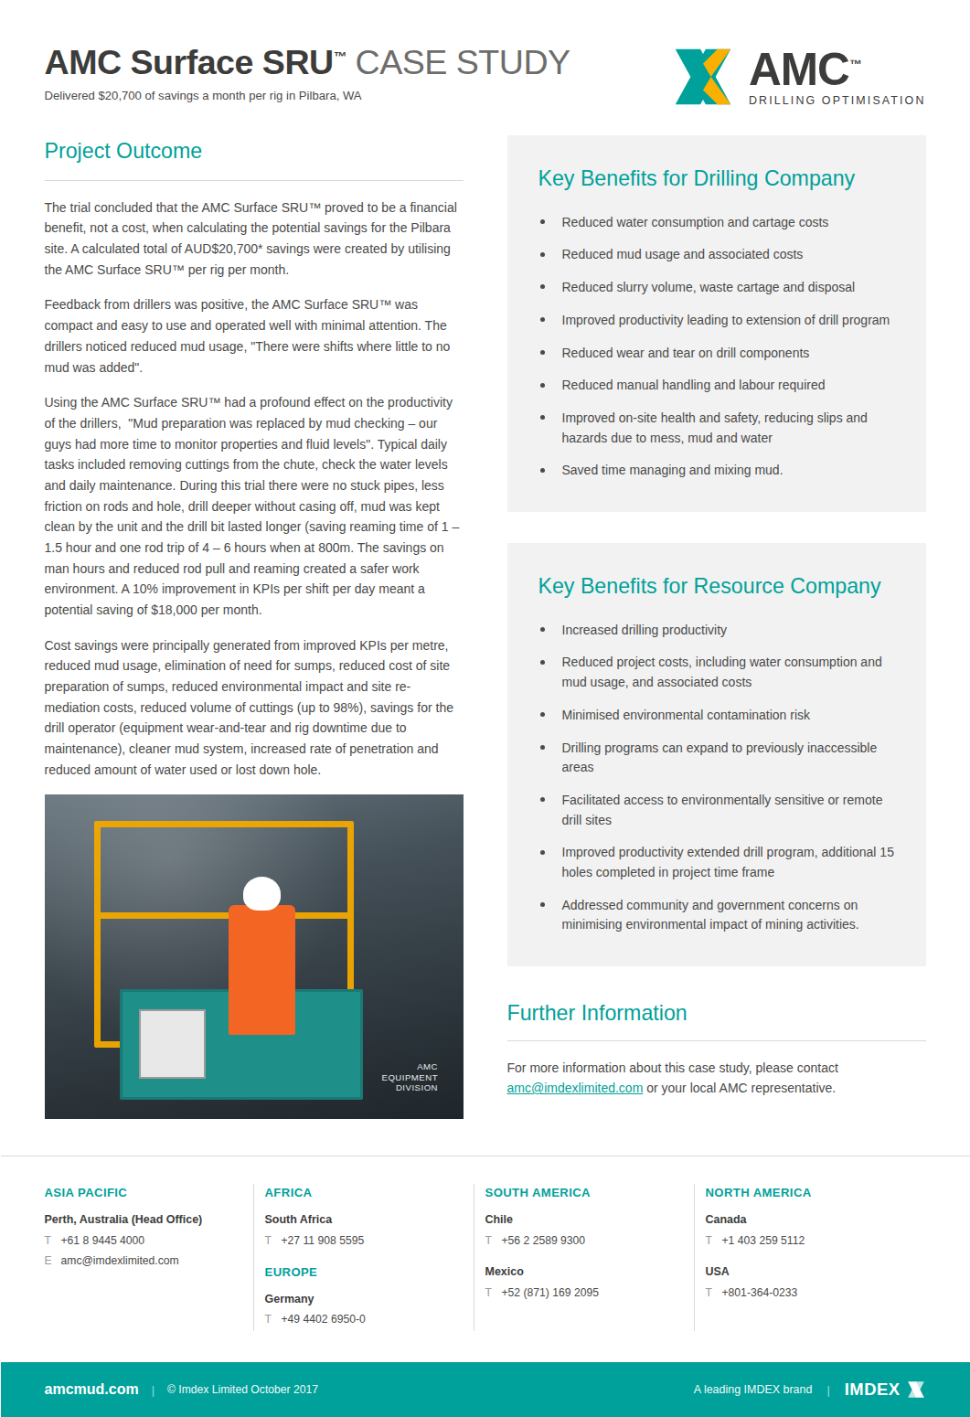AMC Surface SRU™ CASE STUDY
Delivered $20,700 of savings a month per rig in Pilbara, WA
AMC™
DRILLING OPTIMISATION
Project Outcome
The trial concluded that the AMC Surface SRU™ proved to be a financial benefit, not a cost, when calculating the potential savings for the Pilbara site. A calculated total of AUD$20,700* savings were created by utilising the AMC Surface SRU™ per rig per month.
Feedback from drillers was positive, the AMC Surface SRU™ was compact and easy to use and operated well with minimal attention. The drillers noticed reduced mud usage, "There were shifts where little to no mud was added".
Using the AMC Surface SRU™ had a profound effect on the productivity of the drillers, "Mud preparation was replaced by mud checking – our guys had more time to monitor properties and fluid levels". Typical daily tasks included removing cuttings from the chute, check the water levels and daily maintenance. During this trial there were no stuck pipes, less friction on rods and hole, drill deeper without casing off, mud was kept clean by the unit and the drill bit lasted longer (saving reaming time of 1 – 1.5 hour and one rod trip of 4 – 6 hours when at 800m. The savings on man hours and reduced rod pull and reaming created a safer work environment. A 10% improvement in KPIs per shift per day meant a potential saving of $18,000 per month.
Cost savings were principally generated from improved KPIs per metre, reduced mud usage, elimination of need for sumps, reduced cost of site preparation of sumps, reduced environmental impact and site re-mediation costs, reduced volume of cuttings (up to 98%), savings for the drill operator (equipment wear-and-tear and rig downtime due to maintenance), cleaner mud system, increased rate of penetration and reduced amount of water used or lost down hole.
AMC
EQUIPMENT
DIVISION
Key Benefits for Drilling Company
Reduced water consumption and cartage costs
Reduced mud usage and associated costs
Reduced slurry volume, waste cartage and disposal
Improved productivity leading to extension of drill program
Reduced wear and tear on drill components
Reduced manual handling and labour required
Improved on-site health and safety, reducing slips and hazards due to mess, mud and water
Saved time managing and mixing mud.
Key Benefits for Resource Company
Increased drilling productivity
Reduced project costs, including water consumption and mud usage, and associated costs
Minimised environmental contamination risk
Drilling programs can expand to previously inaccessible areas
Facilitated access to environmentally sensitive or remote drill sites
Improved productivity extended drill program, additional 15 holes completed in project time frame
Addressed community and government concerns on minimising environmental impact of mining activities.
Further Information
For more information about this case study, please contact amc@imdexlimited.com or your local AMC representative.
ASIA PACIFIC
Perth, Australia (Head Office)
T+61 8 9445 4000
Eamc@imdexlimited.com
AFRICA
South Africa
T+27 11 908 5595
EUROPE
Germany
T+49 4402 6950-0
SOUTH AMERICA
Chile
T+56 2 2589 9300
Mexico
T+52 (871) 169 2095
NORTH AMERICA
Canada
T+1 403 259 5112
USA
T+801-364-0233
amcmud.com | © Imdex Limited October 2017
A leading IMDEX brand | IMDEX